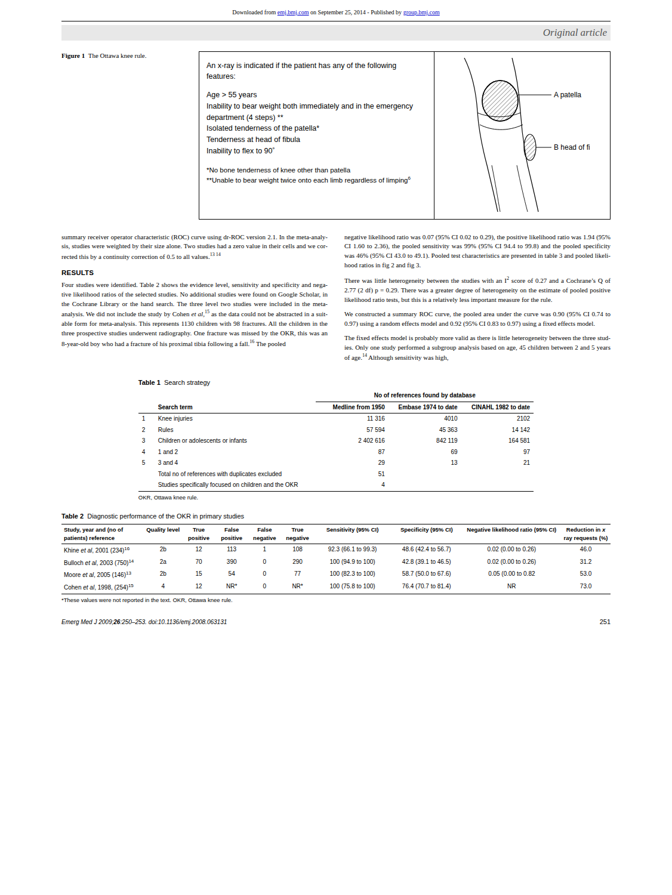Downloaded from emj.bmj.com on September 25, 2014 - Published by group.bmj.com
Original article
Figure 1 The Ottawa knee rule.
An x-ray is indicated if the patient has any of the following features:
Age > 55 years
Inability to bear weight both immediately and in the emergency department (4 steps) **
Isolated tenderness of the patella*
Tenderness at head of fibula
Inability to flex to 90˚
*No bone tenderness of knee other than patella
**Unable to bear weight twice onto each limb regardless of limping6
A patella B head of fibula
summary receiver operator characteristic (ROC) curve using dr-ROC version 2.1. In the meta-analysis, studies were weighted by their size alone. Two studies had a zero value in their cells and we corrected this by a continuity correction of 0.5 to all values.13 14
RESULTS
Four studies were identified. Table 2 shows the evidence level, sensitivity and specificity and negative likelihood ratios of the selected studies. No additional studies were found on Google Scholar, in the Cochrane Library or the hand search. The three level two studies were included in the meta-analysis. We did not include the study by Cohen et al,15 as the data could not be abstracted in a suitable form for meta-analysis. This represents 1130 children with 98 fractures. All the children in the three prospective studies underwent radiography. One fracture was missed by the OKR, this was an 8-year-old boy who had a fracture of his proximal tibia following a fall.16 The pooled
negative likelihood ratio was 0.07 (95% CI 0.02 to 0.29), the positive likelihood ratio was 1.94 (95% CI 1.60 to 2.36), the pooled sensitivity was 99% (95% CI 94.4 to 99.8) and the pooled specificity was 46% (95% CI 43.0 to 49.1). Pooled test characteristics are presented in table 3 and pooled likelihood ratios in fig 2 and fig 3.
There was little heterogeneity between the studies with an I2 score of 0.27 and a Cochrane’s Q of 2.77 (2 df) p = 0.29. There was a greater degree of heterogeneity on the estimate of pooled positive likelihood ratio tests, but this is a relatively less important measure for the rule.
We constructed a summary ROC curve, the pooled area under the curve was 0.90 (95% CI 0.74 to 0.97) using a random effects model and 0.92 (95% CI 0.83 to 0.97) using a fixed effects model.
The fixed effects model is probably more valid as there is little heterogeneity between the three studies. Only one study performed a subgroup analysis based on age, 45 children between 2 and 5 years of age.14 Although sensitivity was high,
Table 1 Search strategy
| | No of references found by database |
| | Search term | Medline from 1950 | Embase 1974 to date | CINAHL 1982 to date |
| 1 | Knee injuries | 11 316 | 4010 | 2102 |
| 2 | Rules | 57 594 | 45 363 | 14 142 |
| 3 | Children or adolescents or infants | 2 402 616 | 842 119 | 164 581 |
| 4 | 1 and 2 | 87 | 69 | 97 |
| 5 | 3 and 4 | 29 | 13 | 21 |
| | Total no of references with duplicates excluded | 51 | | |
| | Studies specifically focused on children and the OKR | 4 | | |
OKR, Ottawa knee rule.
Table 2 Diagnostic performance of the OKR in primary studies
| Study, year and (no of patients) reference | Quality level | True positive | False positive | False negative | True negative | Sensitivity (95% CI) | Specificity (95% CI) | Negative likelihood ratio (95% CI) | Reduction in x ray requests (%) |
| --- | --- | --- | --- | --- | --- | --- | --- | --- | --- |
| Khine et al , 2001 (234) 16 | 2b | 12 | 113 | 1 | 108 | 92.3 (66.1 to 99.3) | 48.6 (42.4 to 56.7) | 0.02 (0.00 to 0.26) | 46.0 |
| Bulloch et al , 2003 (750) 14 | 2a | 70 | 390 | 0 | 290 | 100 (94.9 to 100) | 42.8 (39.1 to 46.5) | 0.02 (0.00 to 0.26) | 31.2 |
| Moore et al , 2005 (146) 13 | 2b | 15 | 54 | 0 | 77 | 100 (82.3 to 100) | 58.7 (50.0 to 67.6) | 0.05 (0.00 to 0.82 | 53.0 |
| Cohen et al , 1998, (254) 15 | 4 | 12 | NR* | 0 | NR* | 100 (75.8 to 100) | 76.4 (70.7 to 81.4) | NR | 73.0 |
*These values were not reported in the text. OKR, Ottawa knee rule.
Emerg Med J 2009;26:250–253. doi:10.1136/emj.2008.063131
251